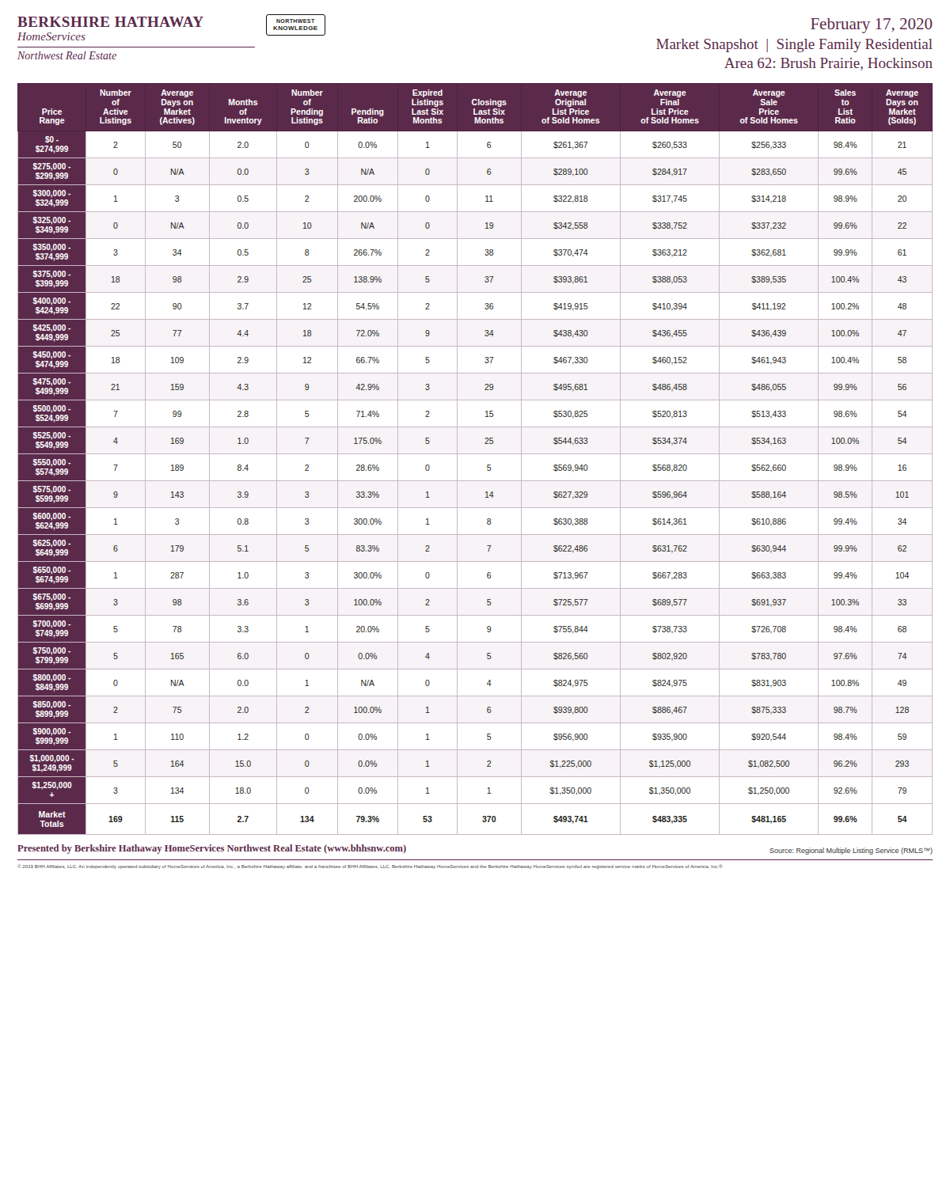BERKSHIRE HATHAWAY
HomeServices
Northwest Real Estate
NORTHWEST
KNOWLEDGE
February 17, 2020
Market Snapshot | Single Family Residential
Area 62: Brush Prairie, Hockinson
| Price Range | Number of Active Listings | Average Days on Market (Actives) | Months of Inventory | Number of Pending Listings | Pending Ratio | Expired Listings Last Six Months | Closings Last Six Months | Average Original List Price of Sold Homes | Average Final List Price of Sold Homes | Average Sale Price of Sold Homes | Sales to List Ratio | Average Days on Market (Solds) |
| --- | --- | --- | --- | --- | --- | --- | --- | --- | --- | --- | --- | --- |
| $0 - $274,999 | 2 | 50 | 2.0 | 0 | 0.0% | 1 | 6 | $261,367 | $260,533 | $256,333 | 98.4% | 21 |
| $275,000 - $299,999 | 0 | N/A | 0.0 | 3 | N/A | 0 | 6 | $289,100 | $284,917 | $283,650 | 99.6% | 45 |
| $300,000 - $324,999 | 1 | 3 | 0.5 | 2 | 200.0% | 0 | 11 | $322,818 | $317,745 | $314,218 | 98.9% | 20 |
| $325,000 - $349,999 | 0 | N/A | 0.0 | 10 | N/A | 0 | 19 | $342,558 | $338,752 | $337,232 | 99.6% | 22 |
| $350,000 - $374,999 | 3 | 34 | 0.5 | 8 | 266.7% | 2 | 38 | $370,474 | $363,212 | $362,681 | 99.9% | 61 |
| $375,000 - $399,999 | 18 | 98 | 2.9 | 25 | 138.9% | 5 | 37 | $393,861 | $388,053 | $389,535 | 100.4% | 43 |
| $400,000 - $424,999 | 22 | 90 | 3.7 | 12 | 54.5% | 2 | 36 | $419,915 | $410,394 | $411,192 | 100.2% | 48 |
| $425,000 - $449,999 | 25 | 77 | 4.4 | 18 | 72.0% | 9 | 34 | $438,430 | $436,455 | $436,439 | 100.0% | 47 |
| $450,000 - $474,999 | 18 | 109 | 2.9 | 12 | 66.7% | 5 | 37 | $467,330 | $460,152 | $461,943 | 100.4% | 58 |
| $475,000 - $499,999 | 21 | 159 | 4.3 | 9 | 42.9% | 3 | 29 | $495,681 | $486,458 | $486,055 | 99.9% | 56 |
| $500,000 - $524,999 | 7 | 99 | 2.8 | 5 | 71.4% | 2 | 15 | $530,825 | $520,813 | $513,433 | 98.6% | 54 |
| $525,000 - $549,999 | 4 | 169 | 1.0 | 7 | 175.0% | 5 | 25 | $544,633 | $534,374 | $534,163 | 100.0% | 54 |
| $550,000 - $574,999 | 7 | 189 | 8.4 | 2 | 28.6% | 0 | 5 | $569,940 | $568,820 | $562,660 | 98.9% | 16 |
| $575,000 - $599,999 | 9 | 143 | 3.9 | 3 | 33.3% | 1 | 14 | $627,329 | $596,964 | $588,164 | 98.5% | 101 |
| $600,000 - $624,999 | 1 | 3 | 0.8 | 3 | 300.0% | 1 | 8 | $630,388 | $614,361 | $610,886 | 99.4% | 34 |
| $625,000 - $649,999 | 6 | 179 | 5.1 | 5 | 83.3% | 2 | 7 | $622,486 | $631,762 | $630,944 | 99.9% | 62 |
| $650,000 - $674,999 | 1 | 287 | 1.0 | 3 | 300.0% | 0 | 6 | $713,967 | $667,283 | $663,383 | 99.4% | 104 |
| $675,000 - $699,999 | 3 | 98 | 3.6 | 3 | 100.0% | 2 | 5 | $725,577 | $689,577 | $691,937 | 100.3% | 33 |
| $700,000 - $749,999 | 5 | 78 | 3.3 | 1 | 20.0% | 5 | 9 | $755,844 | $738,733 | $726,708 | 98.4% | 68 |
| $750,000 - $799,999 | 5 | 165 | 6.0 | 0 | 0.0% | 4 | 5 | $826,560 | $802,920 | $783,780 | 97.6% | 74 |
| $800,000 - $849,999 | 0 | N/A | 0.0 | 1 | N/A | 0 | 4 | $824,975 | $824,975 | $831,903 | 100.8% | 49 |
| $850,000 - $899,999 | 2 | 75 | 2.0 | 2 | 100.0% | 1 | 6 | $939,800 | $886,467 | $875,333 | 98.7% | 128 |
| $900,000 - $999,999 | 1 | 110 | 1.2 | 0 | 0.0% | 1 | 5 | $956,900 | $935,900 | $920,544 | 98.4% | 59 |
| $1,000,000 - $1,249,999 | 5 | 164 | 15.0 | 0 | 0.0% | 1 | 2 | $1,225,000 | $1,125,000 | $1,082,500 | 96.2% | 293 |
| $1,250,000 + | 3 | 134 | 18.0 | 0 | 0.0% | 1 | 1 | $1,350,000 | $1,350,000 | $1,250,000 | 92.6% | 79 |
| Market Totals | 169 | 115 | 2.7 | 134 | 79.3% | 53 | 370 | $493,741 | $483,335 | $481,165 | 99.6% | 54 |
Presented by Berkshire Hathaway HomeServices Northwest Real Estate (www.bhhsnw.com)
Source: Regional Multiple Listing Service (RMLS™)
© 2019 BHH Affiliates, LLC. An independently operated subsidiary of HomeServices of America, Inc., a Berkshire Hathaway affiliate, and a franchisee of BHH Affiliates, LLC. Berkshire Hathaway HomeServices and the Berkshire Hathaway HomeServices symbol are registered service marks of HomeServices of America, Inc.®